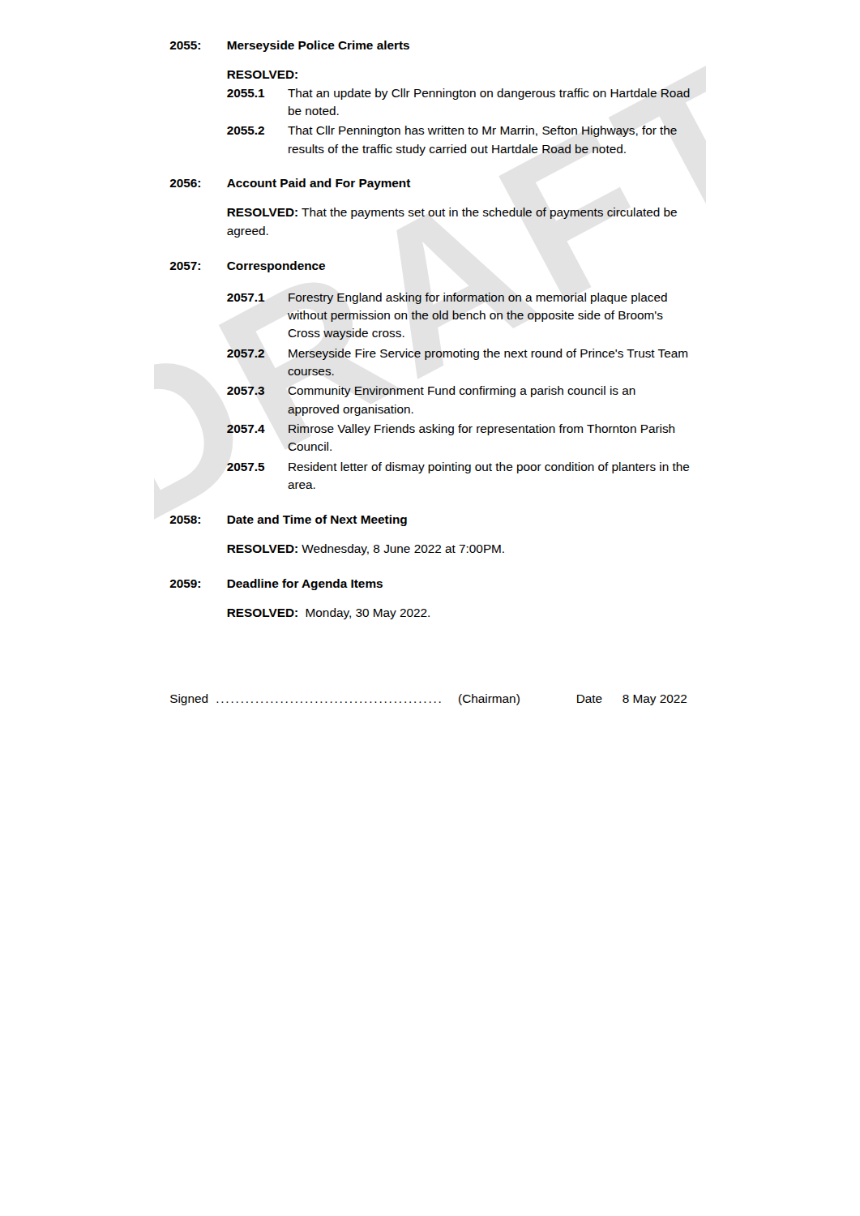DRAFT
2055:
Merseyside Police Crime alerts
RESOLVED:
2055.1
That an update by Cllr Pennington on dangerous traffic on Hartdale Road be noted.
2055.2
That Cllr Pennington has written to Mr Marrin, Sefton Highways, for the results of the traffic study carried out Hartdale Road be noted.
2056:
Account Paid and For Payment
RESOLVED: That the payments set out in the schedule of payments circulated be agreed.
2057:
Correspondence
2057.1
Forestry England asking for information on a memorial plaque placed without permission on the old bench on the opposite side of Broom's Cross wayside cross.
2057.2
Merseyside Fire Service promoting the next round of Prince's Trust Team courses.
2057.3
Community Environment Fund confirming a parish council is an approved organisation.
2057.4
Rimrose Valley Friends asking for representation from Thornton Parish Council.
2057.5
Resident letter of dismay pointing out the poor condition of planters in the area.
2058:
Date and Time of Next Meeting
RESOLVED: Wednesday, 8 June 2022 at 7:00PM.
2059:
Deadline for Agenda Items
RESOLVED: Monday, 30 May 2022.
Signed .............................................. (Chairman) Date 8 May 2022